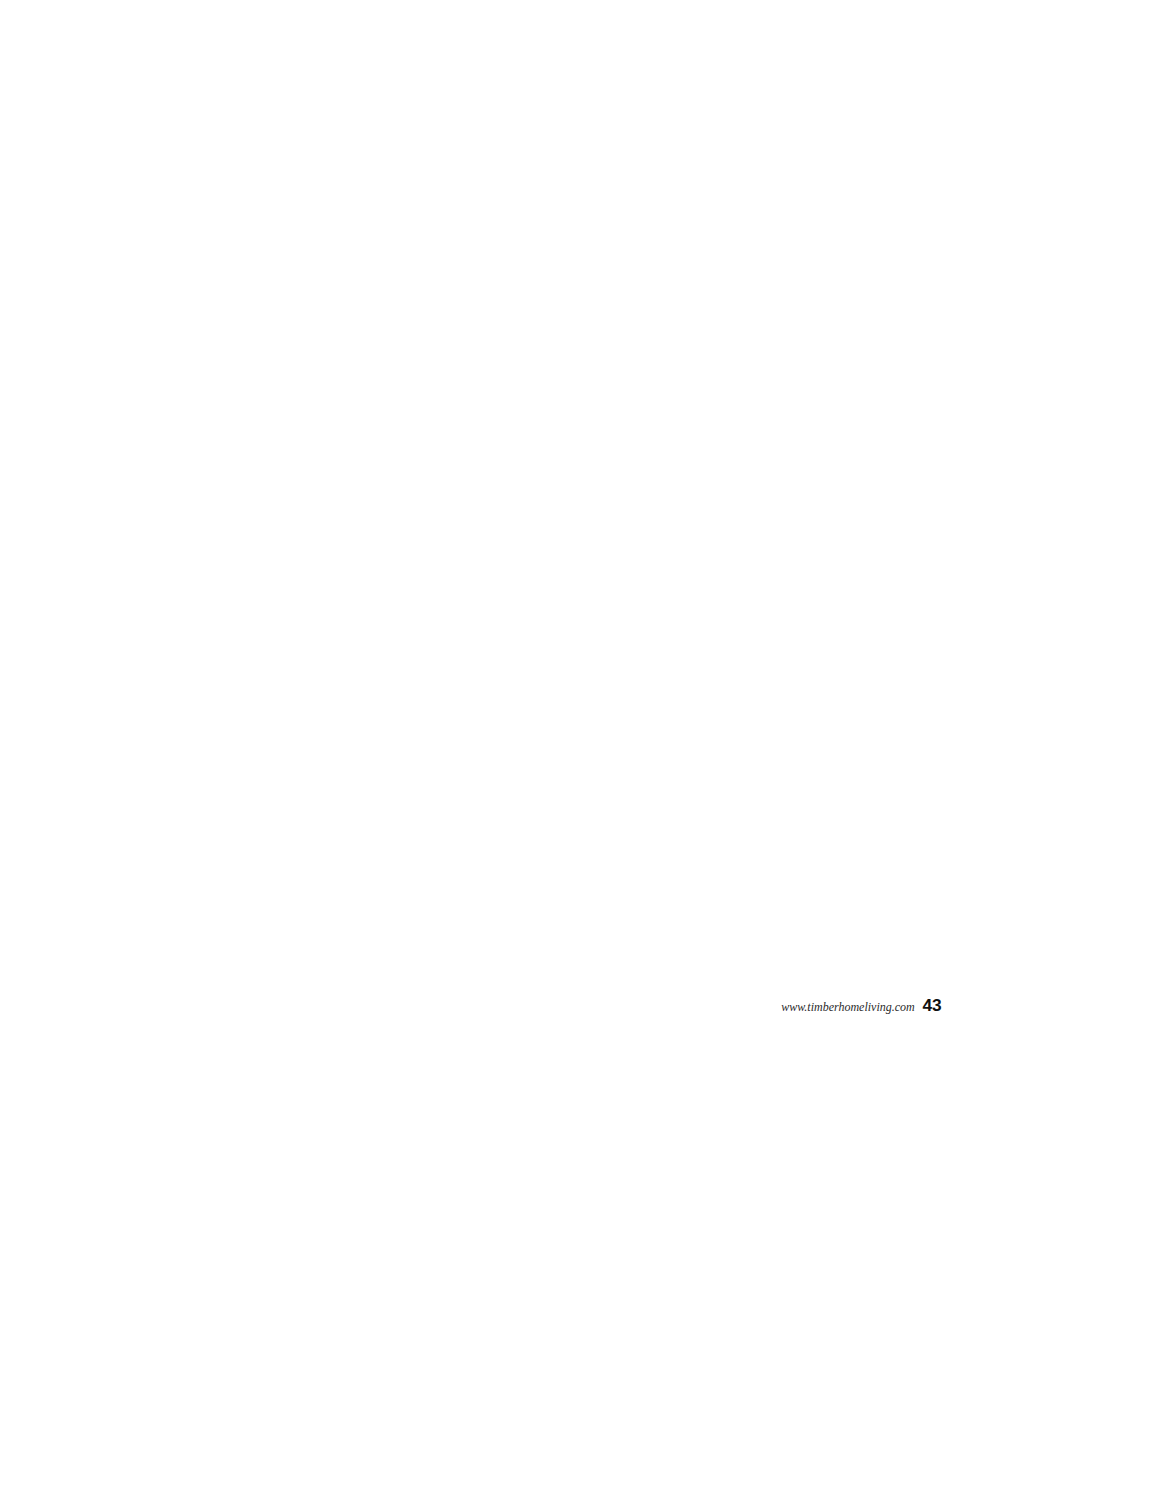Timber frame home interior — photo caption
The 6-inch-wide, Douglas fir timbers are notched and bolted together to create the home’s frame. No pegs or other traditional timber joinery were used. The truss system is a bit of a hybrid, combining the look of both queen- and king-post truss styles.
www.timberhomeliving.com 43